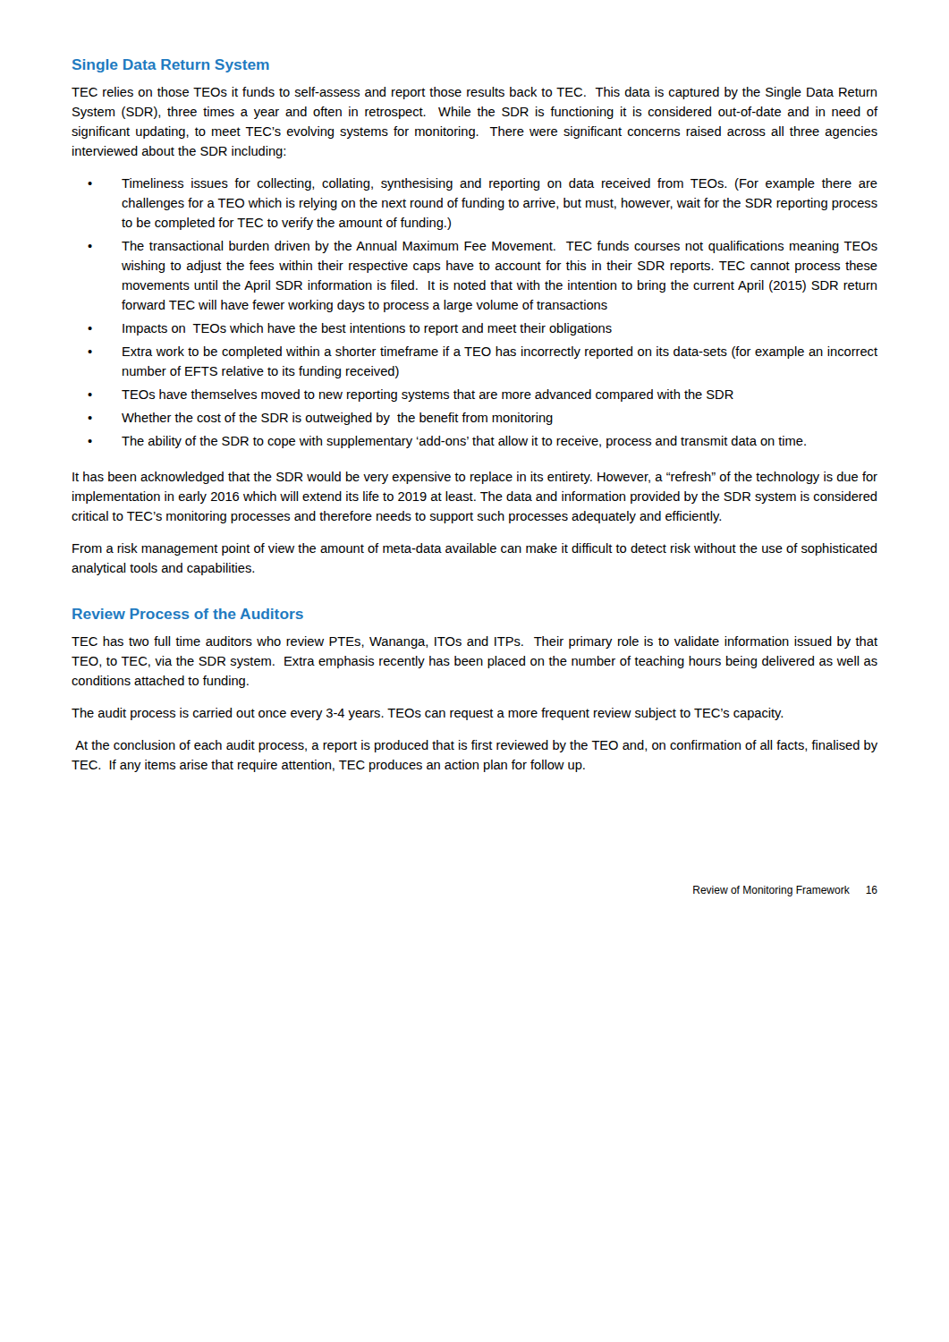Single Data Return System
TEC relies on those TEOs it funds to self-assess and report those results back to TEC. This data is captured by the Single Data Return System (SDR), three times a year and often in retrospect. While the SDR is functioning it is considered out-of-date and in need of significant updating, to meet TEC’s evolving systems for monitoring. There were significant concerns raised across all three agencies interviewed about the SDR including:
Timeliness issues for collecting, collating, synthesising and reporting on data received from TEOs. (For example there are challenges for a TEO which is relying on the next round of funding to arrive, but must, however, wait for the SDR reporting process to be completed for TEC to verify the amount of funding.)
The transactional burden driven by the Annual Maximum Fee Movement. TEC funds courses not qualifications meaning TEOs wishing to adjust the fees within their respective caps have to account for this in their SDR reports. TEC cannot process these movements until the April SDR information is filed. It is noted that with the intention to bring the current April (2015) SDR return forward TEC will have fewer working days to process a large volume of transactions
Impacts on TEOs which have the best intentions to report and meet their obligations
Extra work to be completed within a shorter timeframe if a TEO has incorrectly reported on its data-sets (for example an incorrect number of EFTS relative to its funding received)
TEOs have themselves moved to new reporting systems that are more advanced compared with the SDR
Whether the cost of the SDR is outweighed by the benefit from monitoring
The ability of the SDR to cope with supplementary ‘add-ons’ that allow it to receive, process and transmit data on time.
It has been acknowledged that the SDR would be very expensive to replace in its entirety. However, a “refresh” of the technology is due for implementation in early 2016 which will extend its life to 2019 at least. The data and information provided by the SDR system is considered critical to TEC’s monitoring processes and therefore needs to support such processes adequately and efficiently.
From a risk management point of view the amount of meta-data available can make it difficult to detect risk without the use of sophisticated analytical tools and capabilities.
Review Process of the Auditors
TEC has two full time auditors who review PTEs, Wananga, ITOs and ITPs. Their primary role is to validate information issued by that TEO, to TEC, via the SDR system. Extra emphasis recently has been placed on the number of teaching hours being delivered as well as conditions attached to funding.
The audit process is carried out once every 3-4 years. TEOs can request a more frequent review subject to TEC’s capacity.
At the conclusion of each audit process, a report is produced that is first reviewed by the TEO and, on confirmation of all facts, finalised by TEC. If any items arise that require attention, TEC produces an action plan for follow up.
Review of Monitoring Framework16